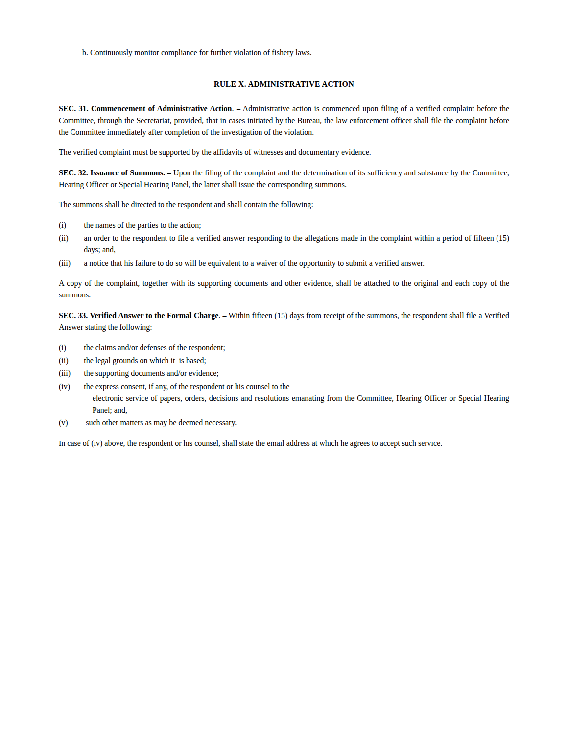b. Continuously monitor compliance for further violation of fishery laws.
RULE X. ADMINISTRATIVE ACTION
SEC. 31. Commencement of Administrative Action. – Administrative action is commenced upon filing of a verified complaint before the Committee, through the Secretariat, provided, that in cases initiated by the Bureau, the law enforcement officer shall file the complaint before the Committee immediately after completion of the investigation of the violation.
The verified complaint must be supported by the affidavits of witnesses and documentary evidence.
SEC. 32. Issuance of Summons. – Upon the filing of the complaint and the determination of its sufficiency and substance by the Committee, Hearing Officer or Special Hearing Panel, the latter shall issue the corresponding summons.
The summons shall be directed to the respondent and shall contain the following:
(i) the names of the parties to the action;
(ii) an order to the respondent to file a verified answer responding to the allegations made in the complaint within a period of fifteen (15) days; and,
(iii) a notice that his failure to do so will be equivalent to a waiver of the opportunity to submit a verified answer.
A copy of the complaint, together with its supporting documents and other evidence, shall be attached to the original and each copy of the summons.
SEC. 33. Verified Answer to the Formal Charge. – Within fifteen (15) days from receipt of the summons, the respondent shall file a Verified Answer stating the following:
(i) the claims and/or defenses of the respondent;
(ii) the legal grounds on which it is based;
(iii) the supporting documents and/or evidence;
(iv) the express consent, if any, of the respondent or his counsel to the electronic service of papers, orders, decisions and resolutions emanating from the Committee, Hearing Officer or Special Hearing Panel; and,
(v) such other matters as may be deemed necessary.
In case of (iv) above, the respondent or his counsel, shall state the email address at which he agrees to accept such service.